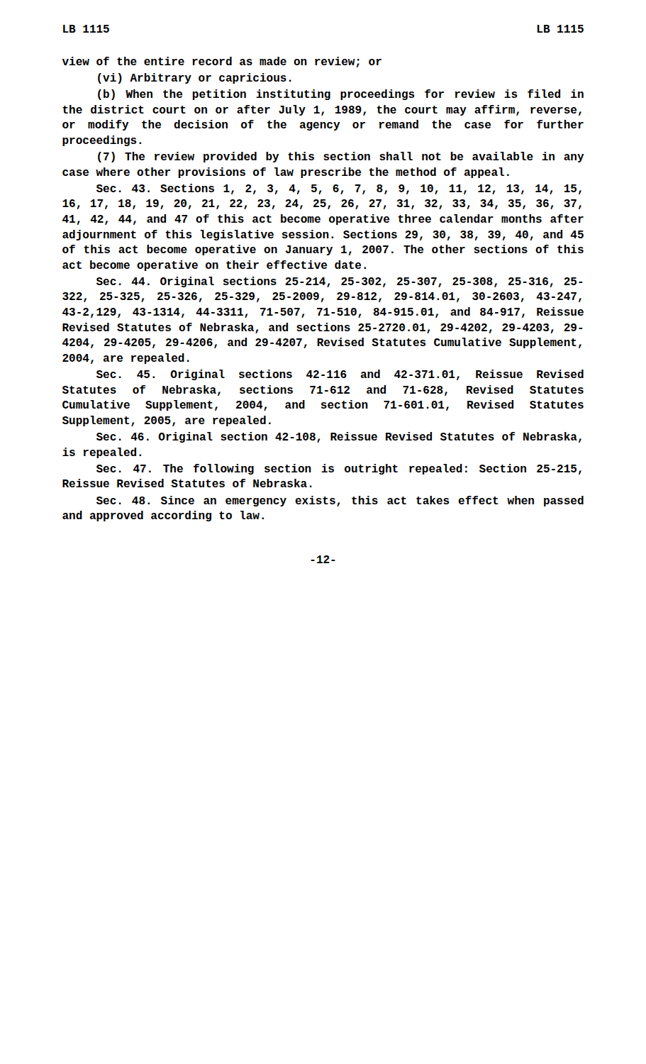LB 1115 LB 1115
view of the entire record as made on review; or
(vi) Arbitrary or capricious.
(b) When the petition instituting proceedings for review is filed in the district court on or after July 1, 1989, the court may affirm, reverse, or modify the decision of the agency or remand the case for further proceedings.
(7) The review provided by this section shall not be available in any case where other provisions of law prescribe the method of appeal.
Sec. 43. Sections 1, 2, 3, 4, 5, 6, 7, 8, 9, 10, 11, 12, 13, 14, 15, 16, 17, 18, 19, 20, 21, 22, 23, 24, 25, 26, 27, 31, 32, 33, 34, 35, 36, 37, 41, 42, 44, and 47 of this act become operative three calendar months after adjournment of this legislative session. Sections 29, 30, 38, 39, 40, and 45 of this act become operative on January 1, 2007. The other sections of this act become operative on their effective date.
Sec. 44. Original sections 25-214, 25-302, 25-307, 25-308, 25-316, 25-322, 25-325, 25-326, 25-329, 25-2009, 29-812, 29-814.01, 30-2603, 43-247, 43-2,129, 43-1314, 44-3311, 71-507, 71-510, 84-915.01, and 84-917, Reissue Revised Statutes of Nebraska, and sections 25-2720.01, 29-4202, 29-4203, 29-4204, 29-4205, 29-4206, and 29-4207, Revised Statutes Cumulative Supplement, 2004, are repealed.
Sec. 45. Original sections 42-116 and 42-371.01, Reissue Revised Statutes of Nebraska, sections 71-612 and 71-628, Revised Statutes Cumulative Supplement, 2004, and section 71-601.01, Revised Statutes Supplement, 2005, are repealed.
Sec. 46. Original section 42-108, Reissue Revised Statutes of Nebraska, is repealed.
Sec. 47. The following section is outright repealed: Section 25-215, Reissue Revised Statutes of Nebraska.
Sec. 48. Since an emergency exists, this act takes effect when passed and approved according to law.
-12-